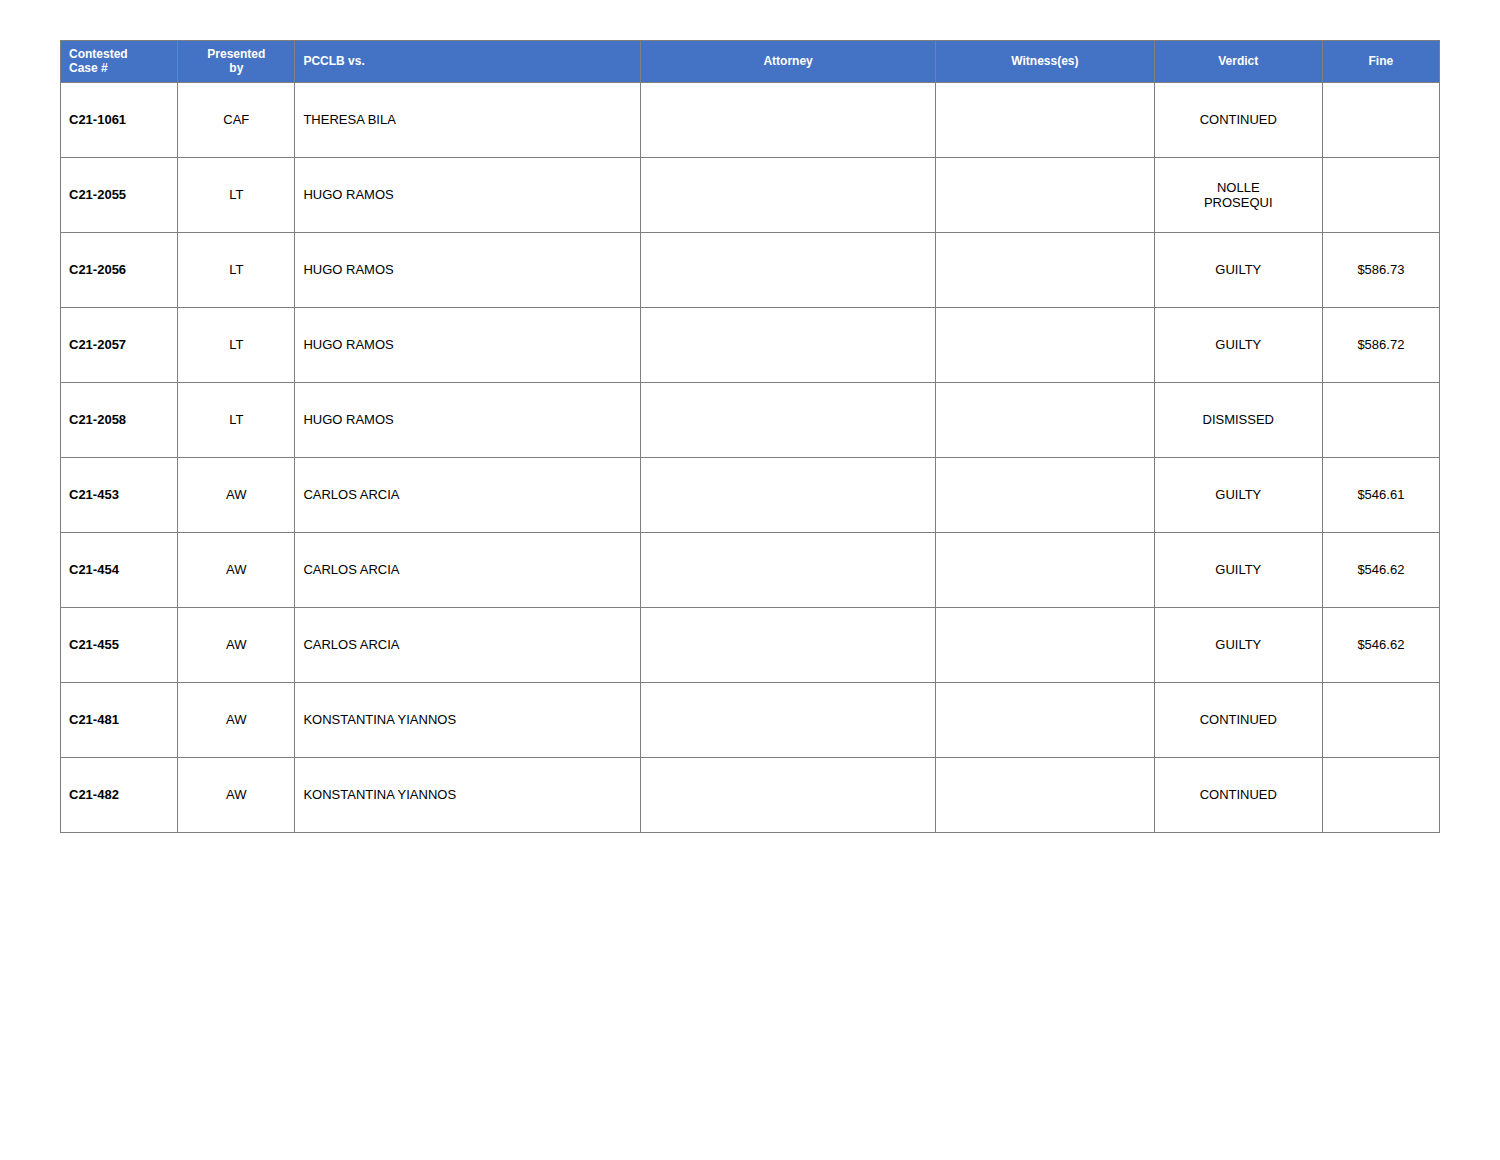| Contested Case # | Presented by | PCCLB vs. | Attorney | Witness(es) | Verdict | Fine |
| --- | --- | --- | --- | --- | --- | --- |
| C21-1061 | CAF | THERESA BILA | | | CONTINUED | |
| C21-2055 | LT | HUGO RAMOS | | | NOLLE PROSEQUI | |
| C21-2056 | LT | HUGO RAMOS | | | GUILTY | $586.73 |
| C21-2057 | LT | HUGO RAMOS | | | GUILTY | $586.72 |
| C21-2058 | LT | HUGO RAMOS | | | DISMISSED | |
| C21-453 | AW | CARLOS ARCIA | | | GUILTY | $546.61 |
| C21-454 | AW | CARLOS ARCIA | | | GUILTY | $546.62 |
| C21-455 | AW | CARLOS ARCIA | | | GUILTY | $546.62 |
| C21-481 | AW | KONSTANTINA YIANNOS | | | CONTINUED | |
| C21-482 | AW | KONSTANTINA YIANNOS | | | CONTINUED | |